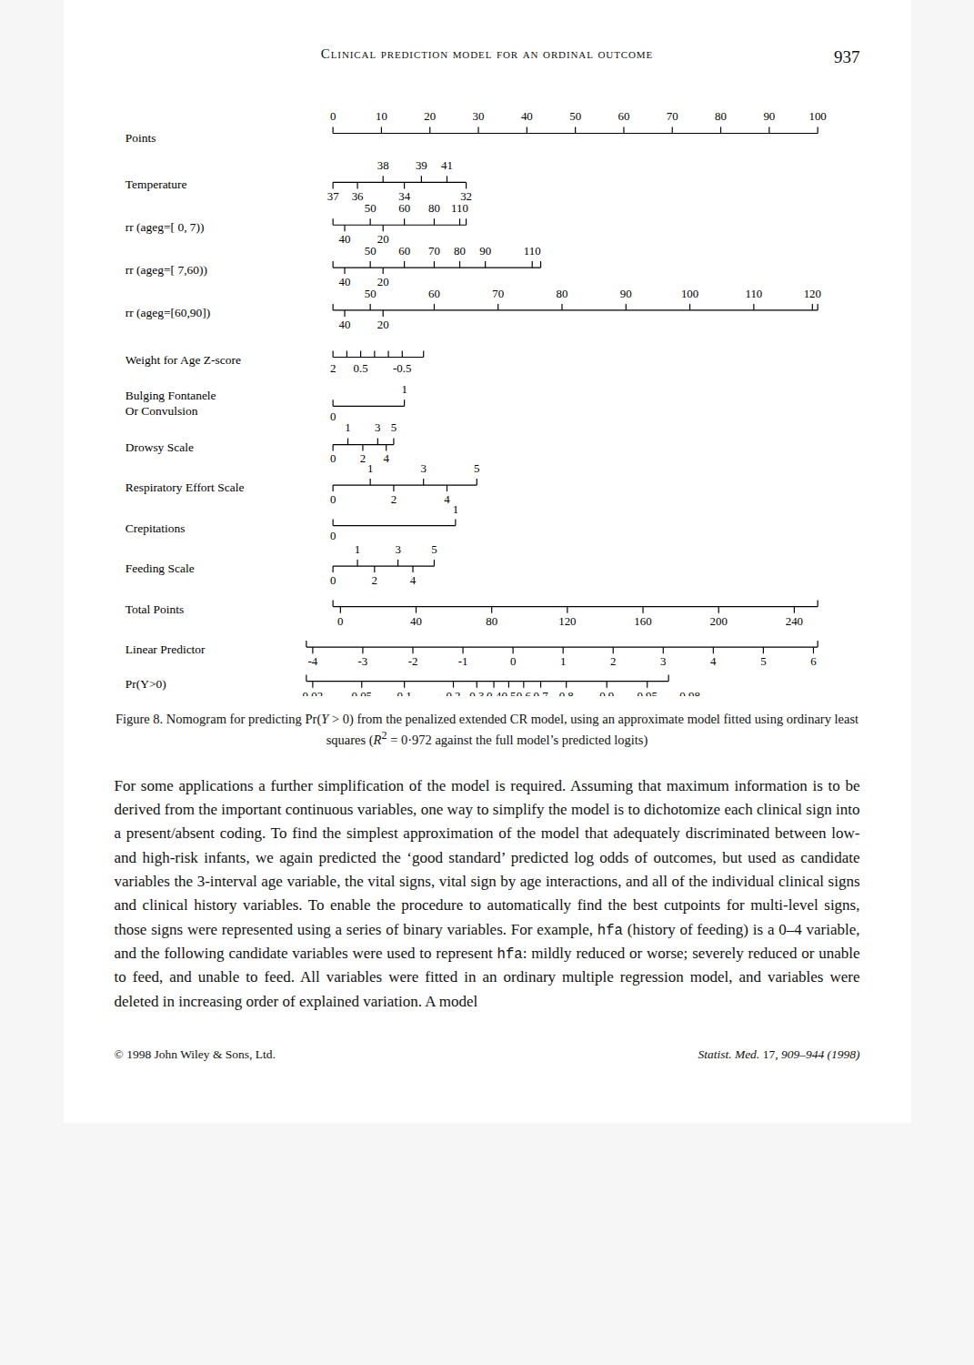Clinical prediction model for an ordinal outcome 937
Points 0 10 20 30 40 50 60 70 80 90 100 Temperature 38 39 41 37 36 34 32 rr (ageg=[ 0, 7)) 50 60 80 110 40 20 rr (ageg=[ 7,60)) 50 60 70 80 90 110 40 20 rr (ageg=[60,90]) 50 60 70 80 90 100 110 120 40 20 Weight for Age Z-score 2 0.5 -0.5 Bulging Fontanele Or Convulsion 0 1 Drowsy Scale 1 3 5 0 2 4 Respiratory Effort Scale 1 3 5 0 2 4 Crepitations 0 1 Feeding Scale 1 3 5 0 2 4 Total Points 0 40 80 120 160 200 240 Linear Predictor -4 -3 -2 -1 0 1 2 3 4 5 6 Pr(Y>0) 0.02 0.05 0.1 0.2 0.3 0.4 0.5 0.6 0.7 0.8 0.9 0.95 0.98
Figure 8. Nomogram for predicting Pr(Y > 0) from the penalized extended CR model, using an approximate model fitted using ordinary least squares (R2 = 0·972 against the full model’s predicted logits)
For some applications a further simplification of the model is required. Assuming that maximum information is to be derived from the important continuous variables, one way to simplify the model is to dichotomize each clinical sign into a present/absent coding. To find the simplest approximation of the model that adequately discriminated between low- and high-risk infants, we again predicted the ‘good standard’ predicted log odds of outcomes, but used as candidate variables the 3-interval age variable, the vital signs, vital sign by age interactions, and all of the individual clinical signs and clinical history variables. To enable the procedure to automatically find the best cutpoints for multi-level signs, those signs were represented using a series of binary variables. For example, hfa (history of feeding) is a 0–4 variable, and the following candidate variables were used to represent hfa: mildly reduced or worse; severely reduced or unable to feed, and unable to feed. All variables were fitted in an ordinary multiple regression model, and variables were deleted in increasing order of explained variation. A model
© 1998 John Wiley & Sons, Ltd. Statist. Med. 17, 909–944 (1998)